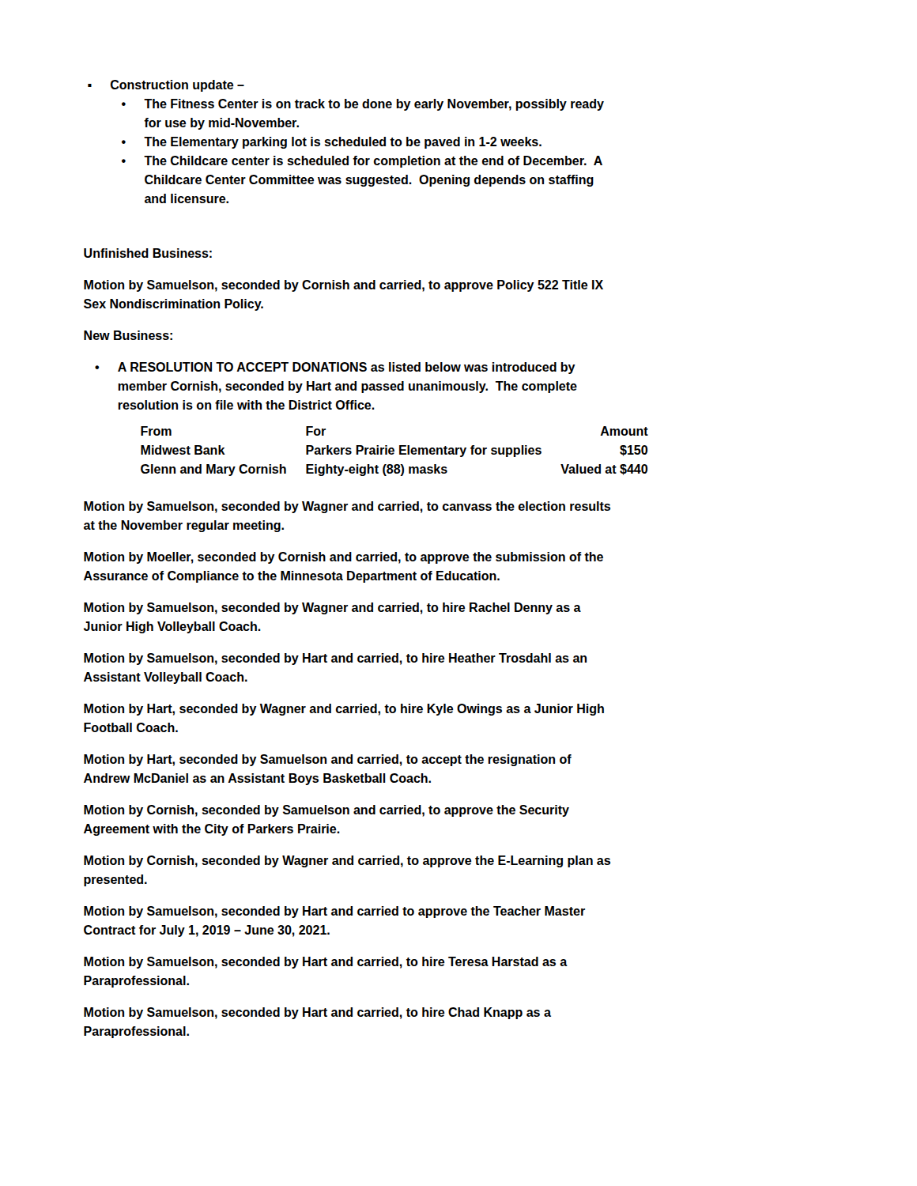Construction update –
The Fitness Center is on track to be done by early November, possibly ready for use by mid-November.
The Elementary parking lot is scheduled to be paved in 1-2 weeks.
The Childcare center is scheduled for completion at the end of December. A Childcare Center Committee was suggested. Opening depends on staffing and licensure.
Unfinished Business:
Motion by Samuelson, seconded by Cornish and carried, to approve Policy 522 Title IX Sex Nondiscrimination Policy.
New Business:
A RESOLUTION TO ACCEPT DONATIONS as listed below was introduced by member Cornish, seconded by Hart and passed unanimously. The complete resolution is on file with the District Office.
| From | For | Amount |
| --- | --- | --- |
| Midwest Bank | Parkers Prairie Elementary for supplies | $150 |
| Glenn and Mary Cornish | Eighty-eight (88) masks | Valued at $440 |
Motion by Samuelson, seconded by Wagner and carried, to canvass the election results at the November regular meeting.
Motion by Moeller, seconded by Cornish and carried, to approve the submission of the Assurance of Compliance to the Minnesota Department of Education.
Motion by Samuelson, seconded by Wagner and carried, to hire Rachel Denny as a Junior High Volleyball Coach.
Motion by Samuelson, seconded by Hart and carried, to hire Heather Trosdahl as an Assistant Volleyball Coach.
Motion by Hart, seconded by Wagner and carried, to hire Kyle Owings as a Junior High Football Coach.
Motion by Hart, seconded by Samuelson and carried, to accept the resignation of Andrew McDaniel as an Assistant Boys Basketball Coach.
Motion by Cornish, seconded by Samuelson and carried, to approve the Security Agreement with the City of Parkers Prairie.
Motion by Cornish, seconded by Wagner and carried, to approve the E-Learning plan as presented.
Motion by Samuelson, seconded by Hart and carried to approve the Teacher Master Contract for July 1, 2019 – June 30, 2021.
Motion by Samuelson, seconded by Hart and carried, to hire Teresa Harstad as a Paraprofessional.
Motion by Samuelson, seconded by Hart and carried, to hire Chad Knapp as a Paraprofessional.